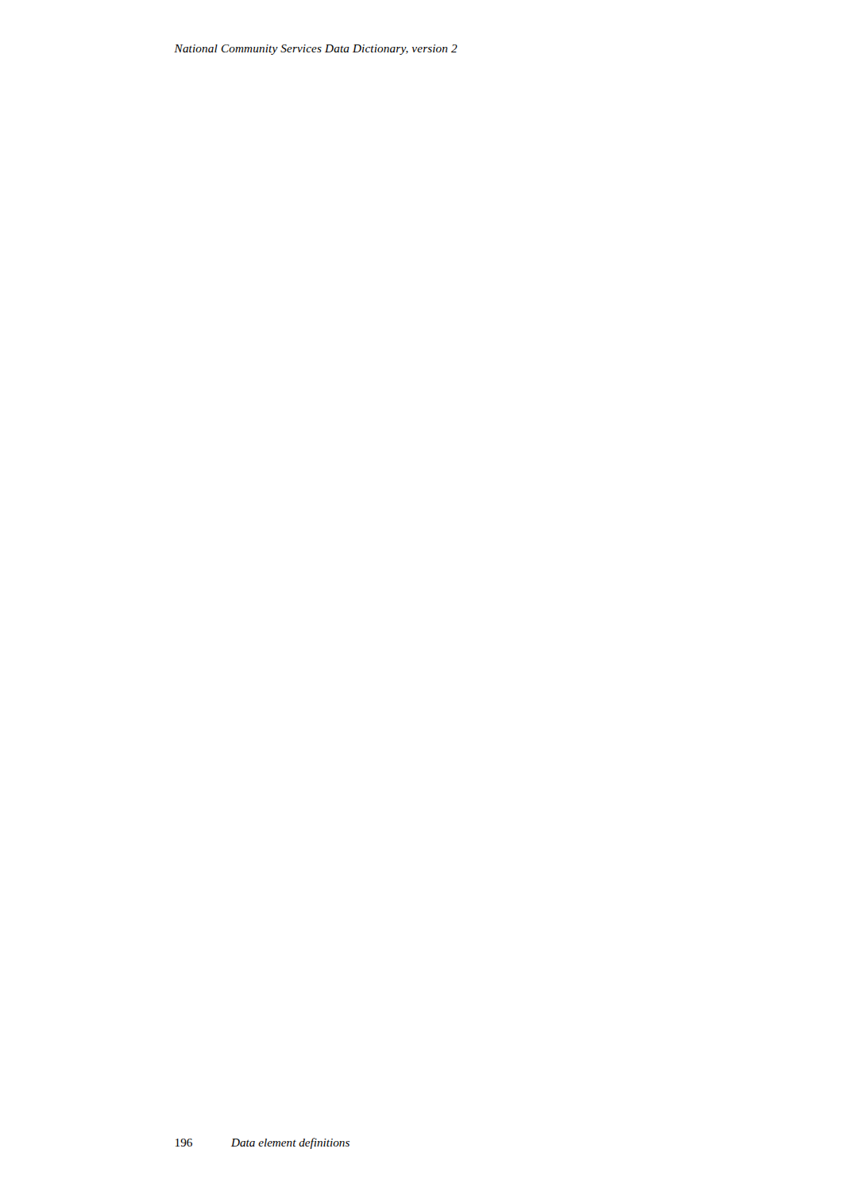National Community Services Data Dictionary, version 2
196 Data element definitions